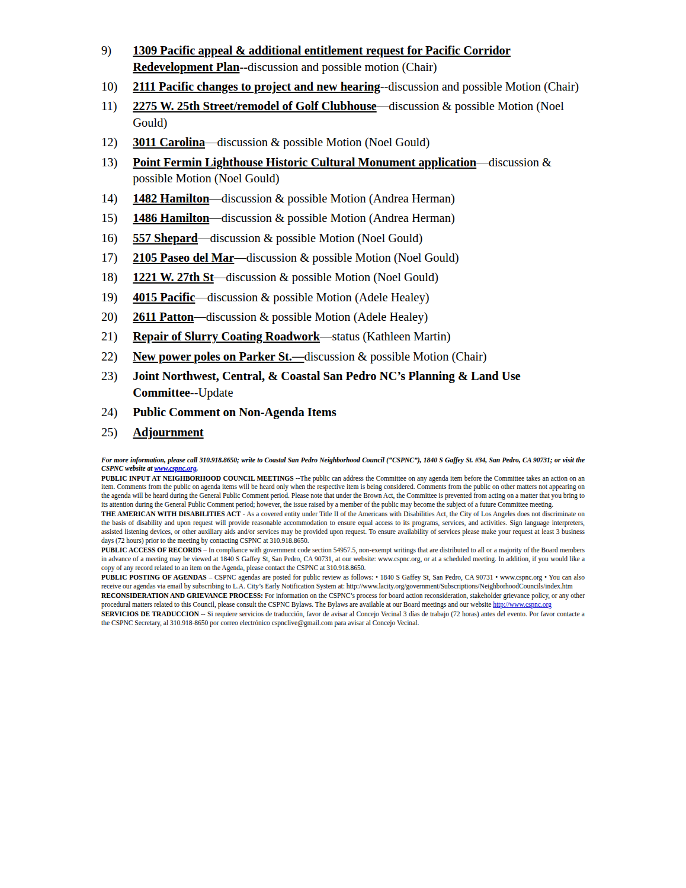9) 1309 Pacific appeal & additional entitlement request for Pacific Corridor Redevelopment Plan--discussion and possible motion (Chair)
10) 2111 Pacific changes to project and new hearing--discussion and possible Motion (Chair)
11) 2275 W. 25th Street/remodel of Golf Clubhouse—discussion & possible Motion (Noel Gould)
12) 3011 Carolina—discussion & possible Motion (Noel Gould)
13) Point Fermin Lighthouse Historic Cultural Monument application—discussion & possible Motion (Noel Gould)
14) 1482 Hamilton—discussion & possible Motion (Andrea Herman)
15) 1486 Hamilton—discussion & possible Motion (Andrea Herman)
16) 557 Shepard—discussion & possible Motion (Noel Gould)
17) 2105 Paseo del Mar—discussion & possible Motion (Noel Gould)
18) 1221 W. 27th St—discussion & possible Motion (Noel Gould)
19) 4015 Pacific—discussion & possible Motion (Adele Healey)
20) 2611 Patton—discussion & possible Motion (Adele Healey)
21) Repair of Slurry Coating Roadwork—status (Kathleen Martin)
22) New power poles on Parker St.—discussion & possible Motion (Chair)
23) Joint Northwest, Central, & Coastal San Pedro NC’s Planning & Land Use Committee--Update
24) Public Comment on Non-Agenda Items
25) Adjournment
For more information, please call 310.918.8650; write to Coastal San Pedro Neighborhood Council (“CSPNC”), 1840 S Gaffey St. #34, San Pedro, CA 90731; or visit the CSPNC website at www.cspnc.org.
PUBLIC INPUT AT NEIGHBORHOOD COUNCIL MEETINGS --The public can address the Committee on any agenda item before the Committee takes an action on an item. Comments from the public on agenda items will be heard only when the respective item is being considered. Comments from the public on other matters not appearing on the agenda will be heard during the General Public Comment period. Please note that under the Brown Act, the Committee is prevented from acting on a matter that you bring to its attention during the General Public Comment period; however, the issue raised by a member of the public may become the subject of a future Committee meeting.
THE AMERICAN WITH DISABILITIES ACT - As a covered entity under Title II of the Americans with Disabilities Act, the City of Los Angeles does not discriminate on the basis of disability and upon request will provide reasonable accommodation to ensure equal access to its programs, services, and activities. Sign language interpreters, assisted listening devices, or other auxiliary aids and/or services may be provided upon request. To ensure availability of services please make your request at least 3 business days (72 hours) prior to the meeting by contacting CSPNC at 310.918.8650.
PUBLIC ACCESS OF RECORDS – In compliance with government code section 54957.5, non-exempt writings that are distributed to all or a majority of the Board members in advance of a meeting may be viewed at 1840 S Gaffey St, San Pedro, CA 90731, at our website: www.cspnc.org, or at a scheduled meeting. In addition, if you would like a copy of any record related to an item on the Agenda, please contact the CSPNC at 310.918.8650.
PUBLIC POSTING OF AGENDAS – CSPNC agendas are posted for public review as follows: • 1840 S Gaffey St, San Pedro, CA 90731 • www.cspnc.org • You can also receive our agendas via email by subscribing to L.A. City’s Early Notification System at: http://www.lacity.org/government/Subscriptions/NeighborhoodCouncils/index.htm
RECONSIDERATION AND GRIEVANCE PROCESS: For information on the CSPNC’s process for board action reconsideration, stakeholder grievance policy, or any other procedural matters related to this Council, please consult the CSPNC Bylaws. The Bylaws are available at our Board meetings and our website http://www.cspnc.org
SERVICIOS DE TRADUCCION -- Si requiere servicios de traducción, favor de avisar al Concejo Vecinal 3 días de trabajo (72 horas) antes del evento. Por favor contacte a the CSPNC Secretary, al 310.918-8650 por correo electrónico cspnclive@gmail.com para avisar al Concejo Vecinal.